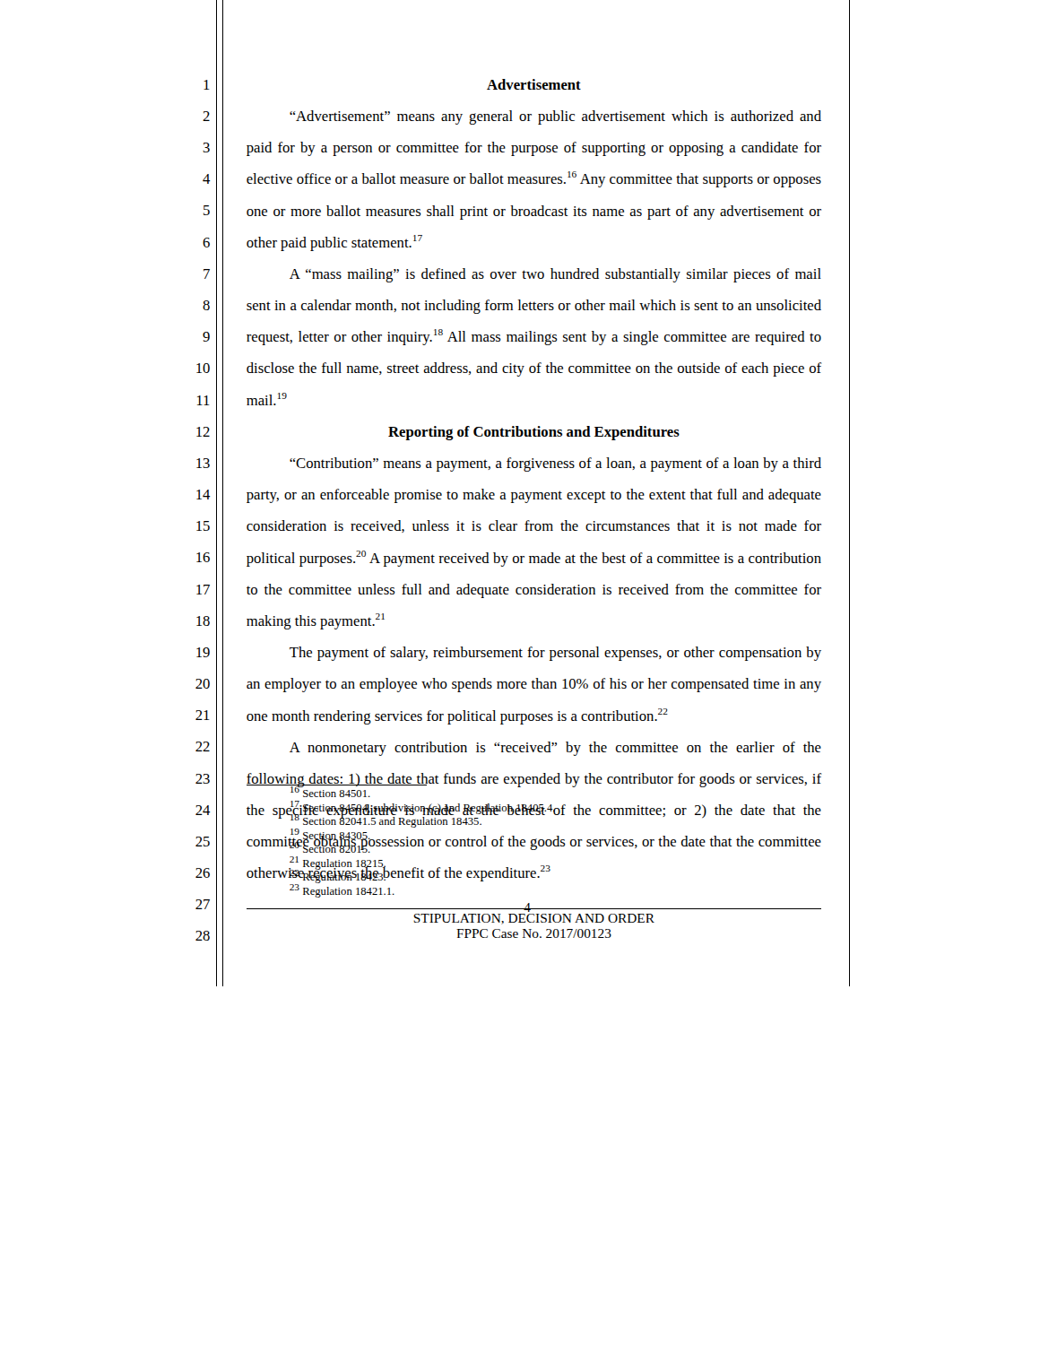1
2
3
4
5
6
7
8
9
10
11
12
13
14
15
16
17
18
19
20
21
22
23
24
25
26
27
28
Advertisement
“Advertisement” means any general or public advertisement which is authorized and paid for by a person or committee for the purpose of supporting or opposing a candidate for elective office or a ballot measure or ballot measures.16 Any committee that supports or opposes one or more ballot measures shall print or broadcast its name as part of any advertisement or other paid public statement.17
A “mass mailing” is defined as over two hundred substantially similar pieces of mail sent in a calendar month, not including form letters or other mail which is sent to an unsolicited request, letter or other inquiry.18 All mass mailings sent by a single committee are required to disclose the full name, street address, and city of the committee on the outside of each piece of mail.19
Reporting of Contributions and Expenditures
“Contribution” means a payment, a forgiveness of a loan, a payment of a loan by a third party, or an enforceable promise to make a payment except to the extent that full and adequate consideration is received, unless it is clear from the circumstances that it is not made for political purposes.20 A payment received by or made at the best of a committee is a contribution to the committee unless full and adequate consideration is received from the committee for making this payment.21
The payment of salary, reimbursement for personal expenses, or other compensation by an employer to an employee who spends more than 10% of his or her compensated time in any one month rendering services for political purposes is a contribution.22
A nonmonetary contribution is “received” by the committee on the earlier of the following dates: 1) the date that funds are expended by the contributor for goods or services, if the specific expenditure is made at the behest of the committee; or 2) the date that the committee obtains possession or control of the goods or services, or the date that the committee otherwise receives the benefit of the expenditure.23
16 Section 84501.
17 Section 84504, subdivision (c) and Regulation 18405.4.
18 Section 82041.5 and Regulation 18435.
19 Section 84305.
20 Section 82015.
21 Regulation 18215.
22 Regulation 18423.
23 Regulation 18421.1.
4
STIPULATION, DECISION AND ORDER
FPPC Case No. 2017/00123